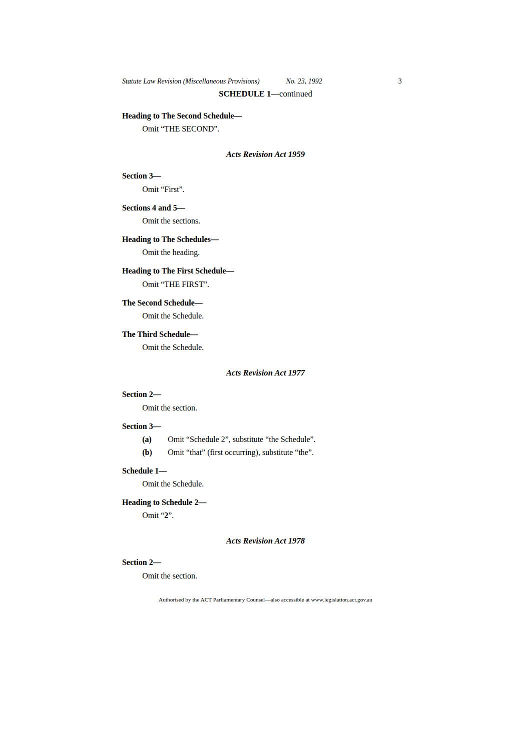Statute Law Revision (Miscellaneous Provisions) No. 23, 1992 3
SCHEDULE 1—continued
Heading to The Second Schedule—
Omit “THE SECOND”.
Acts Revision Act 1959
Section 3—
Omit “First”.
Sections 4 and 5—
Omit the sections.
Heading to The Schedules—
Omit the heading.
Heading to The First Schedule—
Omit “THE FIRST”.
The Second Schedule—
Omit the Schedule.
The Third Schedule—
Omit the Schedule.
Acts Revision Act 1977
Section 2—
Omit the section.
Section 3—
(a) Omit “Schedule 2”, substitute “the Schedule”.
(b) Omit “that” (first occurring), substitute “the”.
Schedule 1—
Omit the Schedule.
Heading to Schedule 2—
Omit “2”.
Acts Revision Act 1978
Section 2—
Omit the section.
Authorised by the ACT Parliamentary Counsel—also accessible at www.legislation.act.gov.au